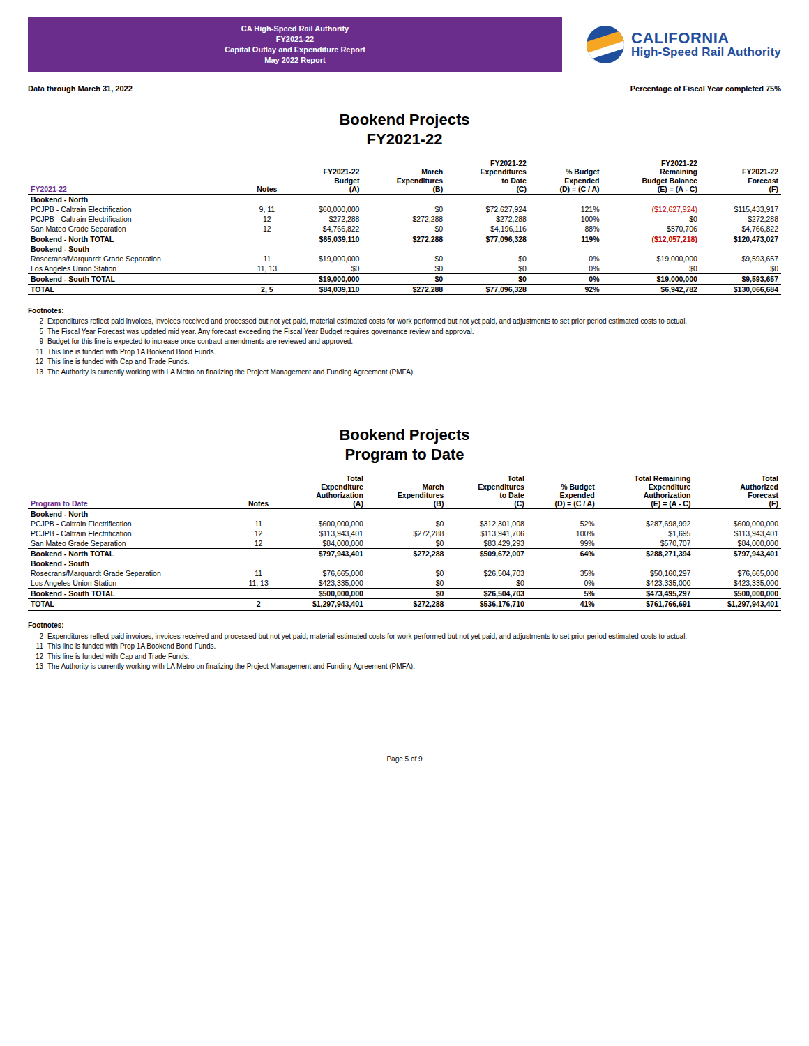CA High-Speed Rail Authority
FY2021-22
Capital Outlay and Expenditure Report
May 2022 Report
CALIFORNIA
High-Speed Rail Authority
Data through March 31, 2022
Percentage of Fiscal Year completed 75%
Bookend Projects
FY2021-22
| FY2021-22 | Notes | FY2021-22 Budget (A) | March Expenditures (B) | FY2021-22 Expenditures to Date (C) | % Budget Expended (D) = (C / A) | FY2021-22 Remaining Budget Balance (E) = (A - C) | FY2021-22 Forecast (F) |
| --- | --- | --- | --- | --- | --- | --- | --- |
| Bookend - North |
| PCJPB - Caltrain Electrification | 9, 11 | $60,000,000 | $0 | $72,627,924 | 121% | ($12,627,924) | $115,433,917 |
| PCJPB - Caltrain Electrification | 12 | $272,288 | $272,288 | $272,288 | 100% | $0 | $272,288 |
| San Mateo Grade Separation | 12 | $4,766,822 | $0 | $4,196,116 | 88% | $570,706 | $4,766,822 |
| Bookend - North TOTAL | | $65,039,110 | $272,288 | $77,096,328 | 119% | ($12,057,218) | $120,473,027 |
| Bookend - South |
| Rosecrans/Marquardt Grade Separation | 11 | $19,000,000 | $0 | $0 | 0% | $19,000,000 | $9,593,657 |
| Los Angeles Union Station | 11, 13 | $0 | $0 | $0 | 0% | $0 | $0 |
| Bookend - South TOTAL | | $19,000,000 | $0 | $0 | 0% | $19,000,000 | $9,593,657 |
| TOTAL | 2, 5 | $84,039,110 | $272,288 | $77,096,328 | 92% | $6,942,782 | $130,066,684 |
Footnotes:
2 Expenditures reflect paid invoices, invoices received and processed but not yet paid, material estimated costs for work performed but not yet paid, and adjustments to set prior period estimated costs to actual.
5 The Fiscal Year Forecast was updated mid year. Any forecast exceeding the Fiscal Year Budget requires governance review and approval.
9 Budget for this line is expected to increase once contract amendments are reviewed and approved.
11 This line is funded with Prop 1A Bookend Bond Funds.
12 This line is funded with Cap and Trade Funds.
13 The Authority is currently working with LA Metro on finalizing the Project Management and Funding Agreement (PMFA).
Bookend Projects
Program to Date
| Program to Date | Notes | Total Expenditure Authorization (A) | March Expenditures (B) | Total Expenditures to Date (C) | % Budget Expended (D) = (C / A) | Total Remaining Expenditure Authorization (E) = (A - C) | Total Authorized Forecast (F) |
| --- | --- | --- | --- | --- | --- | --- | --- |
| Bookend - North |
| PCJPB - Caltrain Electrification | 11 | $600,000,000 | $0 | $312,301,008 | 52% | $287,698,992 | $600,000,000 |
| PCJPB - Caltrain Electrification | 12 | $113,943,401 | $272,288 | $113,941,706 | 100% | $1,695 | $113,943,401 |
| San Mateo Grade Separation | 12 | $84,000,000 | $0 | $83,429,293 | 99% | $570,707 | $84,000,000 |
| Bookend - North TOTAL | | $797,943,401 | $272,288 | $509,672,007 | 64% | $288,271,394 | $797,943,401 |
| Bookend - South |
| Rosecrans/Marquardt Grade Separation | 11 | $76,665,000 | $0 | $26,504,703 | 35% | $50,160,297 | $76,665,000 |
| Los Angeles Union Station | 11, 13 | $423,335,000 | $0 | $0 | 0% | $423,335,000 | $423,335,000 |
| Bookend - South TOTAL | | $500,000,000 | $0 | $26,504,703 | 5% | $473,495,297 | $500,000,000 |
| TOTAL | 2 | $1,297,943,401 | $272,288 | $536,176,710 | 41% | $761,766,691 | $1,297,943,401 |
Footnotes:
2 Expenditures reflect paid invoices, invoices received and processed but not yet paid, material estimated costs for work performed but not yet paid, and adjustments to set prior period estimated costs to actual.
11 This line is funded with Prop 1A Bookend Bond Funds.
12 This line is funded with Cap and Trade Funds.
13 The Authority is currently working with LA Metro on finalizing the Project Management and Funding Agreement (PMFA).
Page 5 of 9